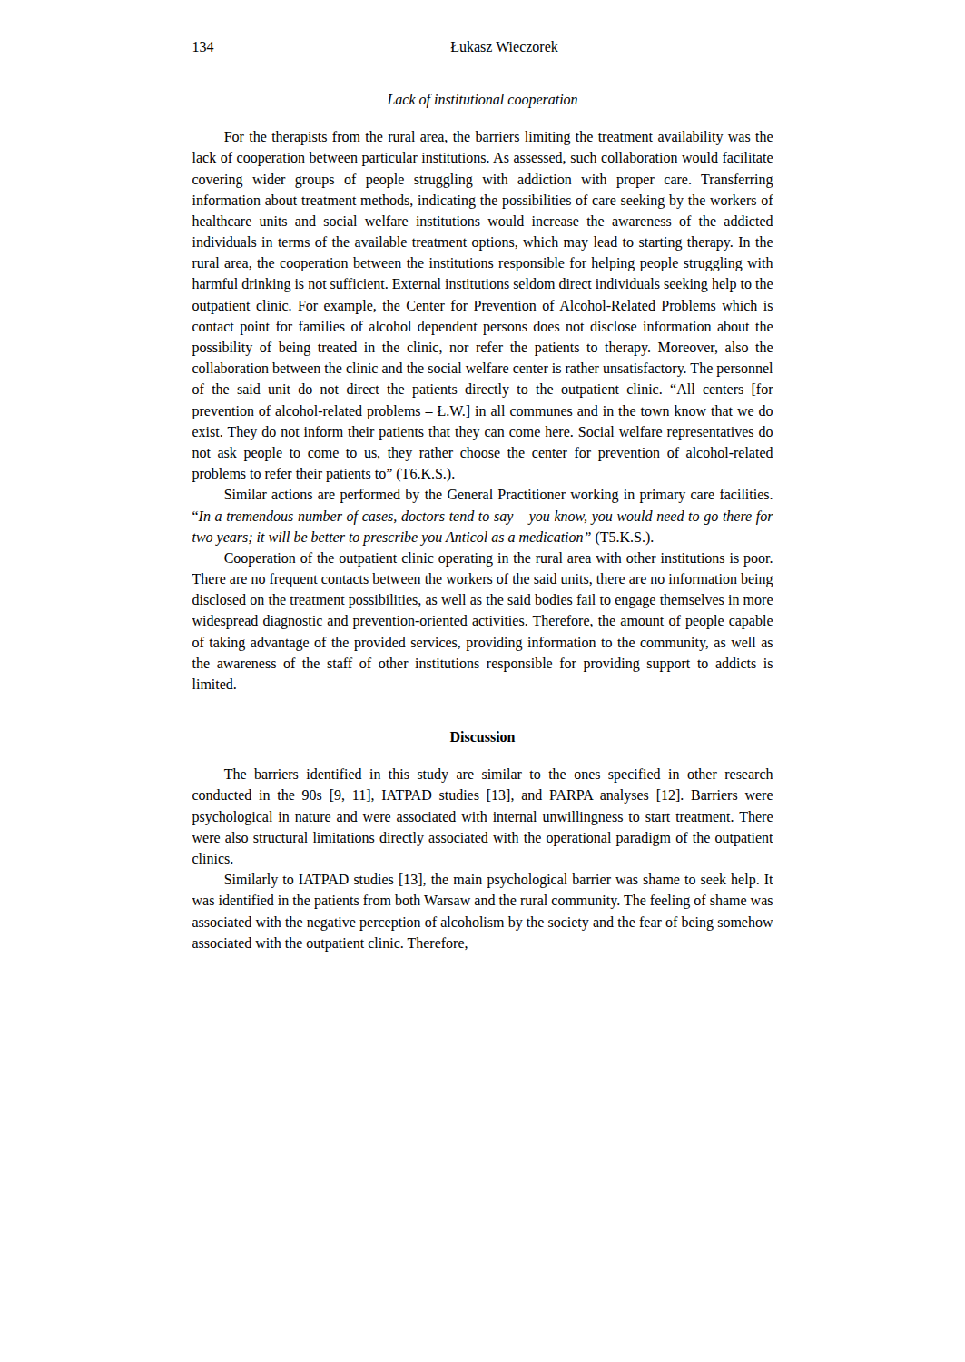134 Łukasz Wieczorek
Lack of institutional cooperation
For the therapists from the rural area, the barriers limiting the treatment availability was the lack of cooperation between particular institutions. As assessed, such collaboration would facilitate covering wider groups of people struggling with addiction with proper care. Transferring information about treatment methods, indicating the possibilities of care seeking by the workers of healthcare units and social welfare institutions would increase the awareness of the addicted individuals in terms of the available treatment options, which may lead to starting therapy. In the rural area, the cooperation between the institutions responsible for helping people struggling with harmful drinking is not sufficient. External institutions seldom direct individuals seeking help to the outpatient clinic. For example, the Center for Prevention of Alcohol-Related Problems which is contact point for families of alcohol dependent persons does not disclose information about the possibility of being treated in the clinic, nor refer the patients to therapy. Moreover, also the collaboration between the clinic and the social welfare center is rather unsatisfactory. The personnel of the said unit do not direct the patients directly to the outpatient clinic. “All centers [for prevention of alcohol-related problems – Ł.W.] in all communes and in the town know that we do exist. They do not inform their patients that they can come here. Social welfare representatives do not ask people to come to us, they rather choose the center for prevention of alcohol-related problems to refer their patients to” (T6.K.S.).
Similar actions are performed by the General Practitioner working in primary care facilities. “In a tremendous number of cases, doctors tend to say – you know, you would need to go there for two years; it will be better to prescribe you Anticol as a medication” (T5.K.S.).
Cooperation of the outpatient clinic operating in the rural area with other institutions is poor. There are no frequent contacts between the workers of the said units, there are no information being disclosed on the treatment possibilities, as well as the said bodies fail to engage themselves in more widespread diagnostic and prevention-oriented activities. Therefore, the amount of people capable of taking advantage of the provided services, providing information to the community, as well as the awareness of the staff of other institutions responsible for providing support to addicts is limited.
Discussion
The barriers identified in this study are similar to the ones specified in other research conducted in the 90s [9, 11], IATPAD studies [13], and PARPA analyses [12]. Barriers were psychological in nature and were associated with internal unwillingness to start treatment. There were also structural limitations directly associated with the operational paradigm of the outpatient clinics.
Similarly to IATPAD studies [13], the main psychological barrier was shame to seek help. It was identified in the patients from both Warsaw and the rural community. The feeling of shame was associated with the negative perception of alcoholism by the society and the fear of being somehow associated with the outpatient clinic. Therefore,